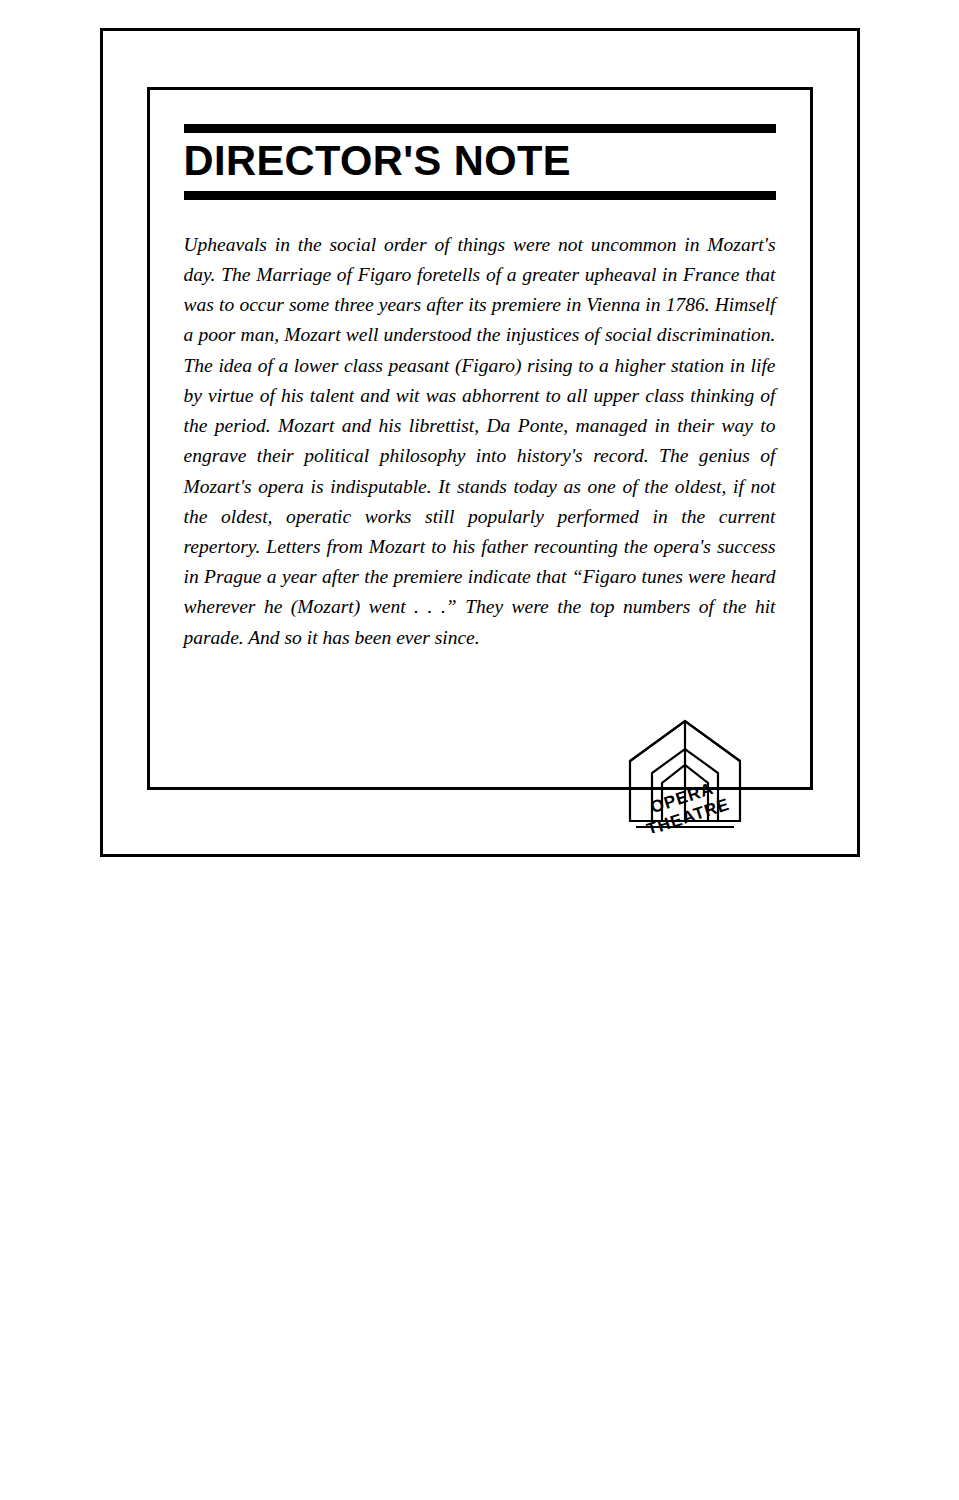DIRECTOR'S NOTE
Upheavals in the social order of things were not uncommon in Mozart's day. The Marriage of Figaro foretells of a greater upheaval in France that was to occur some three years after its premiere in Vienna in 1786. Himself a poor man, Mozart well understood the injustices of social discrimination. The idea of a lower class peasant (Figaro) rising to a higher station in life by virtue of his talent and wit was abhorrent to all upper class thinking of the period. Mozart and his librettist, Da Ponte, managed in their way to engrave their political philosophy into history's record. The genius of Mozart's opera is indisputable. It stands today as one of the oldest, if not the oldest, operatic works still popularly performed in the current repertory. Letters from Mozart to his father recounting the opera's success in Prague a year after the premiere indicate that “Figaro tunes were heard wherever he (Mozart) went . . .” They were the top numbers of the hit parade. And so it has been ever since.
OPERA THEATRE